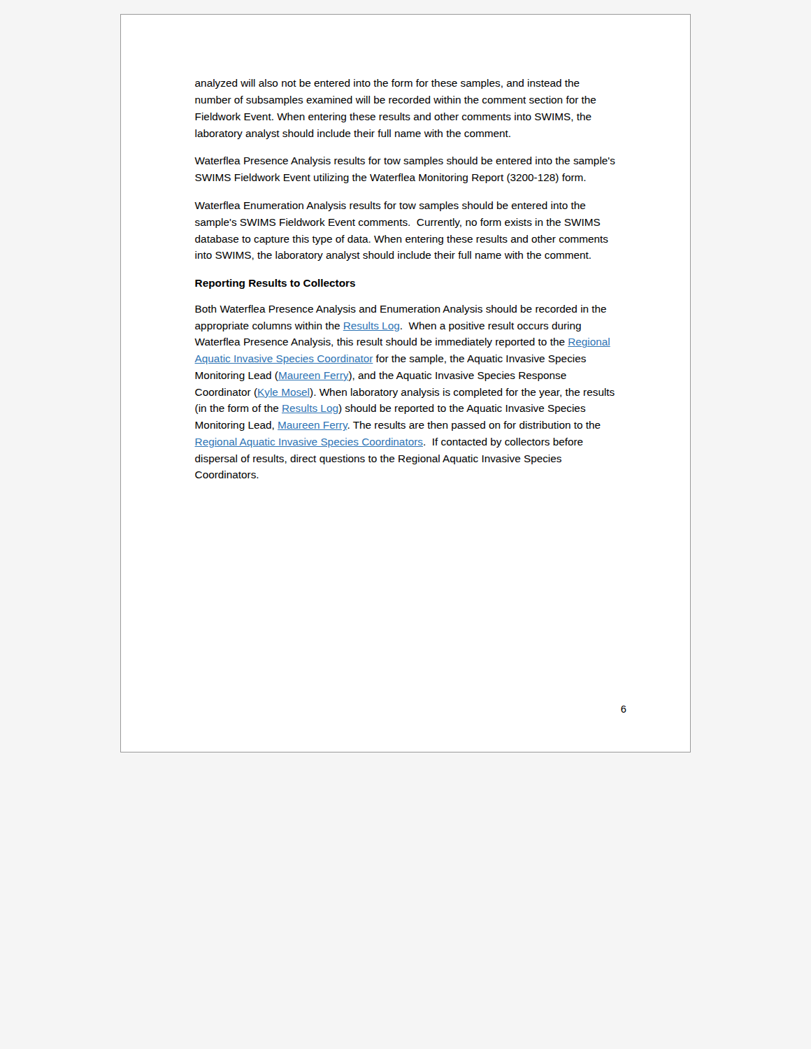analyzed will also not be entered into the form for these samples, and instead the number of subsamples examined will be recorded within the comment section for the Fieldwork Event. When entering these results and other comments into SWIMS, the laboratory analyst should include their full name with the comment.
Waterflea Presence Analysis results for tow samples should be entered into the sample's SWIMS Fieldwork Event utilizing the Waterflea Monitoring Report (3200-128) form.
Waterflea Enumeration Analysis results for tow samples should be entered into the sample's SWIMS Fieldwork Event comments. Currently, no form exists in the SWIMS database to capture this type of data. When entering these results and other comments into SWIMS, the laboratory analyst should include their full name with the comment.
Reporting Results to Collectors
Both Waterflea Presence Analysis and Enumeration Analysis should be recorded in the appropriate columns within the Results Log. When a positive result occurs during Waterflea Presence Analysis, this result should be immediately reported to the Regional Aquatic Invasive Species Coordinator for the sample, the Aquatic Invasive Species Monitoring Lead (Maureen Ferry), and the Aquatic Invasive Species Response Coordinator (Kyle Mosel). When laboratory analysis is completed for the year, the results (in the form of the Results Log) should be reported to the Aquatic Invasive Species Monitoring Lead, Maureen Ferry. The results are then passed on for distribution to the Regional Aquatic Invasive Species Coordinators. If contacted by collectors before dispersal of results, direct questions to the Regional Aquatic Invasive Species Coordinators.
6